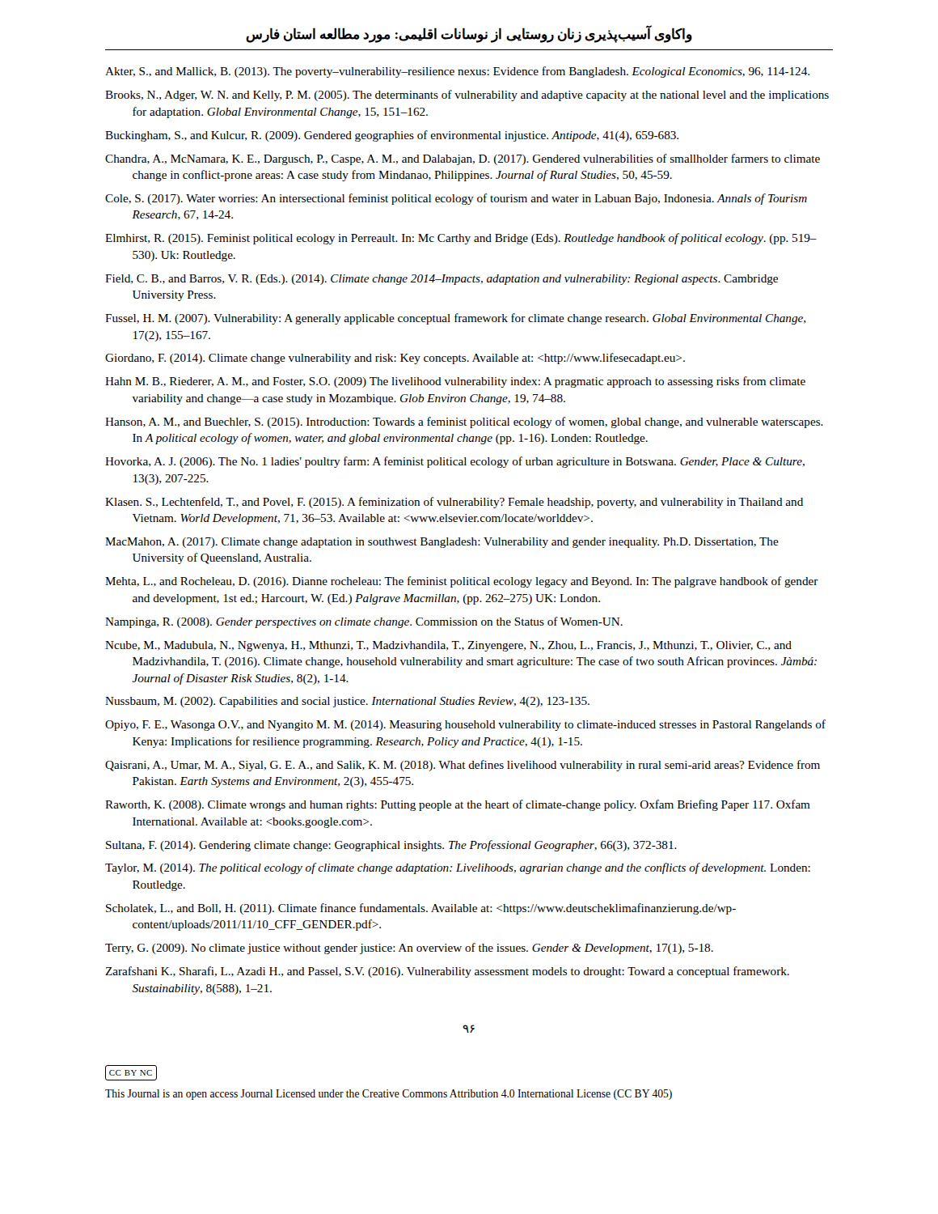واکاوی آسیب‌پذیری زنان روستایی از نوسانات اقلیمی: مورد مطالعه استان فارس
Akter, S., and Mallick, B. (2013). The poverty–vulnerability–resilience nexus: Evidence from Bangladesh. Ecological Economics, 96, 114-124.
Brooks, N., Adger, W. N. and Kelly, P. M. (2005). The determinants of vulnerability and adaptive capacity at the national level and the implications for adaptation. Global Environmental Change, 15, 151–162.
Buckingham, S., and Kulcur, R. (2009). Gendered geographies of environmental injustice. Antipode, 41(4), 659-683.
Chandra, A., McNamara, K. E., Dargusch, P., Caspe, A. M., and Dalabajan, D. (2017). Gendered vulnerabilities of smallholder farmers to climate change in conflict-prone areas: A case study from Mindanao, Philippines. Journal of Rural Studies, 50, 45-59.
Cole, S. (2017). Water worries: An intersectional feminist political ecology of tourism and water in Labuan Bajo, Indonesia. Annals of Tourism Research, 67, 14-24.
Elmhirst, R. (2015). Feminist political ecology in Perreault. In: Mc Carthy and Bridge (Eds). Routledge handbook of political ecology. (pp. 519–530). Uk: Routledge.
Field, C. B., and Barros, V. R. (Eds.). (2014). Climate change 2014–Impacts, adaptation and vulnerability: Regional aspects. Cambridge University Press.
Fussel, H. M. (2007). Vulnerability: A generally applicable conceptual framework for climate change research. Global Environmental Change, 17(2), 155–167.
Giordano, F. (2014). Climate change vulnerability and risk: Key concepts. Available at: <http://www.lifesecadapt.eu>.
Hahn M. B., Riederer, A. M., and Foster, S.O. (2009) The livelihood vulnerability index: A pragmatic approach to assessing risks from climate variability and change—a case study in Mozambique. Glob Environ Change, 19, 74–88.
Hanson, A. M., and Buechler, S. (2015). Introduction: Towards a feminist political ecology of women, global change, and vulnerable waterscapes. In A political ecology of women, water, and global environmental change (pp. 1-16). Londen: Routledge.
Hovorka, A. J. (2006). The No. 1 ladies' poultry farm: A feminist political ecology of urban agriculture in Botswana. Gender, Place & Culture, 13(3), 207-225.
Klasen. S., Lechtenfeld, T., and Povel, F. (2015). A feminization of vulnerability? Female headship, poverty, and vulnerability in Thailand and Vietnam. World Development, 71, 36–53. Available at: <www.elsevier.com/locate/worlddev>.
MacMahon, A. (2017). Climate change adaptation in southwest Bangladesh: Vulnerability and gender inequality. Ph.D. Dissertation, The University of Queensland, Australia.
Mehta, L., and Rocheleau, D. (2016). Dianne rocheleau: The feminist political ecology legacy and Beyond. In: The palgrave handbook of gender and development, 1st ed.; Harcourt, W. (Ed.) Palgrave Macmillan, (pp. 262–275) UK: London.
Nampinga, R. (2008). Gender perspectives on climate change. Commission on the Status of Women-UN.
Ncube, M., Madubula, N., Ngwenya, H., Mthunzi, T., Madzivhandila, T., Zinyengere, N., Zhou, L., Francis, J., Mthunzi, T., Olivier, C., and Madzivhandila, T. (2016). Climate change, household vulnerability and smart agriculture: The case of two south African provinces. Jàmbá: Journal of Disaster Risk Studies, 8(2), 1-14.
Nussbaum, M. (2002). Capabilities and social justice. International Studies Review, 4(2), 123-135.
Opiyo, F. E., Wasonga O.V., and Nyangito M. M. (2014). Measuring household vulnerability to climate-induced stresses in Pastoral Rangelands of Kenya: Implications for resilience programming. Research, Policy and Practice, 4(1), 1-15.
Qaisrani, A., Umar, M. A., Siyal, G. E. A., and Salik, K. M. (2018). What defines livelihood vulnerability in rural semi-arid areas? Evidence from Pakistan. Earth Systems and Environment, 2(3), 455-475.
Raworth, K. (2008). Climate wrongs and human rights: Putting people at the heart of climate-change policy. Oxfam Briefing Paper 117. Oxfam International. Available at: <books.google.com>.
Sultana, F. (2014). Gendering climate change: Geographical insights. The Professional Geographer, 66(3), 372-381.
Taylor, M. (2014). The political ecology of climate change adaptation: Livelihoods, agrarian change and the conflicts of development. Londen: Routledge.
Scholatek, L., and Boll, H. (2011). Climate finance fundamentals. Available at: <https://www.deutscheklimafinanzierung.de/wp-content/uploads/2011/11/10_CFF_GENDER.pdf>.
Terry, G. (2009). No climate justice without gender justice: An overview of the issues. Gender & Development, 17(1), 5-18.
Zarafshani K., Sharafi, L., Azadi H., and Passel, S.V. (2016). Vulnerability assessment models to drought: Toward a conceptual framework. Sustainability, 8(588), 1–21.
۹۶
CC BY NC
This Journal is an open access Journal Licensed under the Creative Commons Attribution 4.0 International License (CC BY 405)